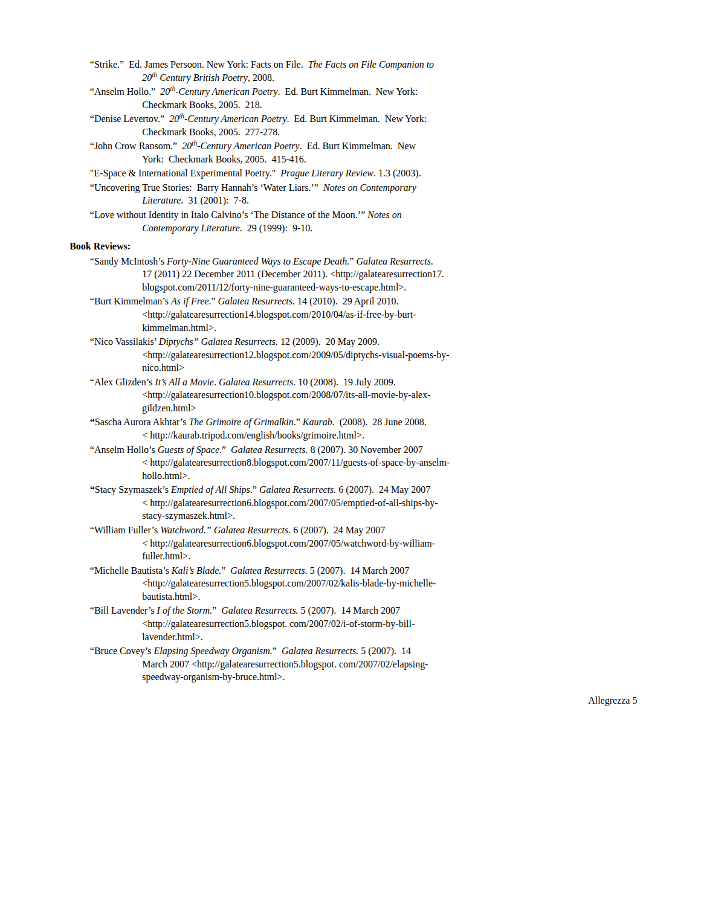“Strike.” Ed. James Persoon. New York: Facts on File. The Facts on File Companion to 20th Century British Poetry, 2008.
“Anselm Hollo.” 20th-Century American Poetry. Ed. Burt Kimmelman. New York: Checkmark Books, 2005. 218.
“Denise Levertov.” 20th-Century American Poetry. Ed. Burt Kimmelman. New York: Checkmark Books, 2005. 277-278.
“John Crow Ransom.” 20th-Century American Poetry. Ed. Burt Kimmelman. New York: Checkmark Books, 2005. 415-416.
"E-Space & International Experimental Poetry." Prague Literary Review. 1.3 (2003).
“Uncovering True Stories: Barry Hannah’s ‘Water Liars.’” Notes on Contemporary Literature. 31 (2001): 7-8.
“Love without Identity in Italo Calvino’s ‘The Distance of the Moon.’” Notes on Contemporary Literature. 29 (1999): 9-10.
Book Reviews:
“Sandy McIntosh’s Forty-Nine Guaranteed Ways to Escape Death.” Galatea Resurrects. 17 (2011) 22 December 2011 (December 2011). <http://galatearesurrection17. blogspot.com/2011/12/forty-nine-guaranteed-ways-to-escape.html>.
“Burt Kimmelman’s As if Free.” Galatea Resurrects. 14 (2010). 29 April 2010. <http://galatearesurrection14.blogspot.com/2010/04/as-if-free-by-burt- kimmelman.html>.
“Nico Vassilakis’ Diptychs” Galatea Resurrects. 12 (2009). 20 May 2009. <http://galatearesurrection12.blogspot.com/2009/05/diptychs-visual-poems-by- nico.html>
“Alex Glizden’s It’s All a Movie. Galatea Resurrects. 10 (2008). 19 July 2009. <http://galatearesurrection10.blogspot.com/2008/07/its-all-movie-by-alex- gildzen.html>
“Sascha Aurora Akhtar’s The Grimoire of Grimalkin.” Kaurab. (2008). 28 June 2008. < http://kaurab.tripod.com/english/books/grimoire.html>.
“Anselm Hollo’s Guests of Space.” Galatea Resurrects. 8 (2007). 30 November 2007 < http://galatearesurrection8.blogspot.com/2007/11/guests-of-space-by-anselm- hollo.html>.
“Stacy Szymaszek’s Emptied of All Ships.” Galatea Resurrects. 6 (2007). 24 May 2007 < http://galatearesurrection6.blogspot.com/2007/05/emptied-of-all-ships-by- stacy-szymaszek.html>.
“William Fuller’s Watchword.” Galatea Resurrects. 6 (2007). 24 May 2007 < http://galatearesurrection6.blogspot.com/2007/05/watchword-by-william- fuller.html>.
“Michelle Bautista’s Kali’s Blade.” Galatea Resurrects. 5 (2007). 14 March 2007 <http://galatearesurrection5.blogspot.com/2007/02/kalis-blade-by-michelle- bautista.html>.
“Bill Lavender’s I of the Storm.” Galatea Resurrects. 5 (2007). 14 March 2007 <http://galatearesurrection5.blogspot. com/2007/02/i-of-storm-by-bill- lavender.html>.
“Bruce Covey’s Elapsing Speedway Organism.” Galatea Resurrects. 5 (2007). 14 March 2007 <http://galatearesurrection5.blogspot. com/2007/02/elapsing- speedway-organism-by-bruce.html>.
Allegrezza 5